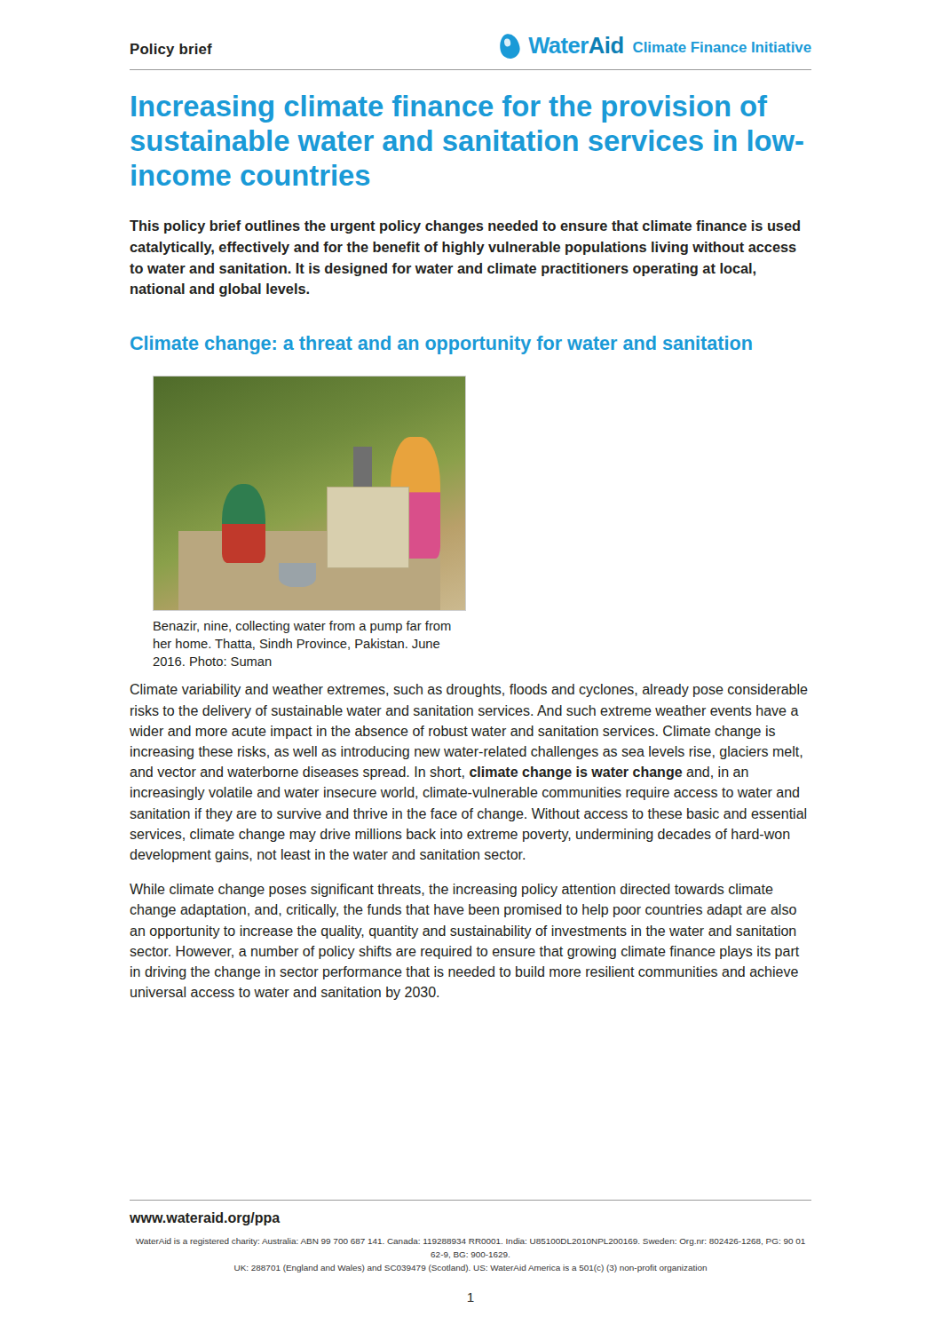Policy brief
WaterAid Climate Finance Initiative
Increasing climate finance for the provision of sustainable water and sanitation services in low-income countries
This policy brief outlines the urgent policy changes needed to ensure that climate finance is used catalytically, effectively and for the benefit of highly vulnerable populations living without access to water and sanitation. It is designed for water and climate practitioners operating at local, national and global levels.
Climate change: a threat and an opportunity for water and sanitation
Benazir, nine, collecting water from a pump far from her home. Thatta, Sindh Province, Pakistan. June 2016. Photo: Suman
Climate variability and weather extremes, such as droughts, floods and cyclones, already pose considerable risks to the delivery of sustainable water and sanitation services. And such extreme weather events have a wider and more acute impact in the absence of robust water and sanitation services. Climate change is increasing these risks, as well as introducing new water-related challenges as sea levels rise, glaciers melt, and vector and waterborne diseases spread. In short, climate change is water change and, in an increasingly volatile and water insecure world, climate-vulnerable communities require access to water and sanitation if they are to survive and thrive in the face of change. Without access to these basic and essential services, climate change may drive millions back into extreme poverty, undermining decades of hard-won development gains, not least in the water and sanitation sector.
While climate change poses significant threats, the increasing policy attention directed towards climate change adaptation, and, critically, the funds that have been promised to help poor countries adapt are also an opportunity to increase the quality, quantity and sustainability of investments in the water and sanitation sector. However, a number of policy shifts are required to ensure that growing climate finance plays its part in driving the change in sector performance that is needed to build more resilient communities and achieve universal access to water and sanitation by 2030.
www.wateraid.org/ppa
WaterAid is a registered charity: Australia: ABN 99 700 687 141. Canada: 119288934 RR0001. India: U85100DL2010NPL200169. Sweden: Org.nr: 802426-1268, PG: 90 01 62-9, BG: 900-1629.
UK: 288701 (England and Wales) and SC039479 (Scotland). US: WaterAid America is a 501(c) (3) non-profit organization
1